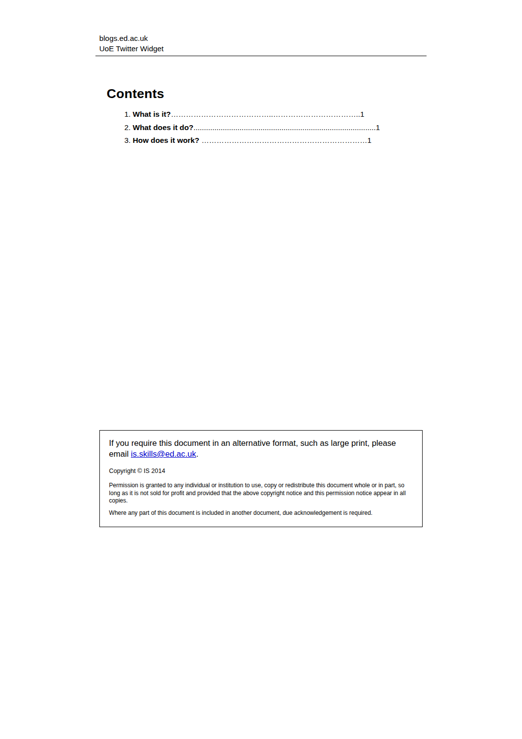blogs.ed.ac.uk
UoE Twitter Widget
Contents
What is it?…………………………………..……………………………..1
What does it do?.......................................................................................1
How does it work? …………………………………………………………1
If you require this document in an alternative format, such as large print, please email is.skills@ed.ac.uk.
Copyright © IS 2014
Permission is granted to any individual or institution to use, copy or redistribute this document whole or in part, so long as it is not sold for profit and provided that the above copyright notice and this permission notice appear in all copies.
Where any part of this document is included in another document, due acknowledgement is required.